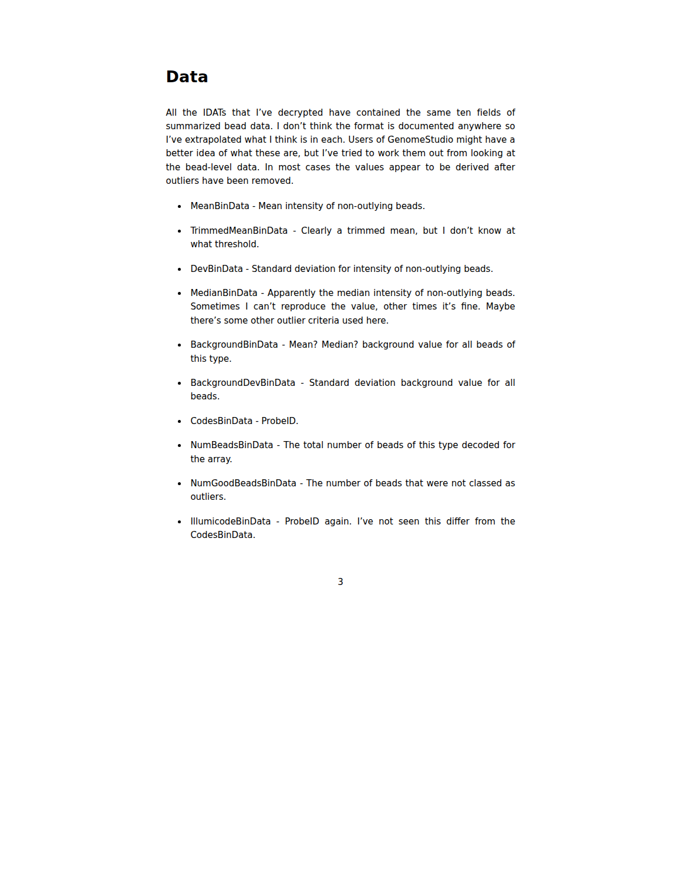Data
All the IDATs that I’ve decrypted have contained the same ten fields of summarized bead data. I don’t think the format is documented anywhere so I’ve extrapolated what I think is in each. Users of GenomeStudio might have a better idea of what these are, but I’ve tried to work them out from looking at the bead-level data. In most cases the values appear to be derived after outliers have been removed.
MeanBinData - Mean intensity of non-outlying beads.
TrimmedMeanBinData - Clearly a trimmed mean, but I don’t know at what threshold.
DevBinData - Standard deviation for intensity of non-outlying beads.
MedianBinData - Apparently the median intensity of non-outlying beads. Sometimes I can’t reproduce the value, other times it’s fine. Maybe there’s some other outlier criteria used here.
BackgroundBinData - Mean? Median? background value for all beads of this type.
BackgroundDevBinData - Standard deviation background value for all beads.
CodesBinData - ProbeID.
NumBeadsBinData - The total number of beads of this type decoded for the array.
NumGoodBeadsBinData - The number of beads that were not classed as outliers.
IllumicodeBinData - ProbeID again. I’ve not seen this differ from the CodesBinData.
3